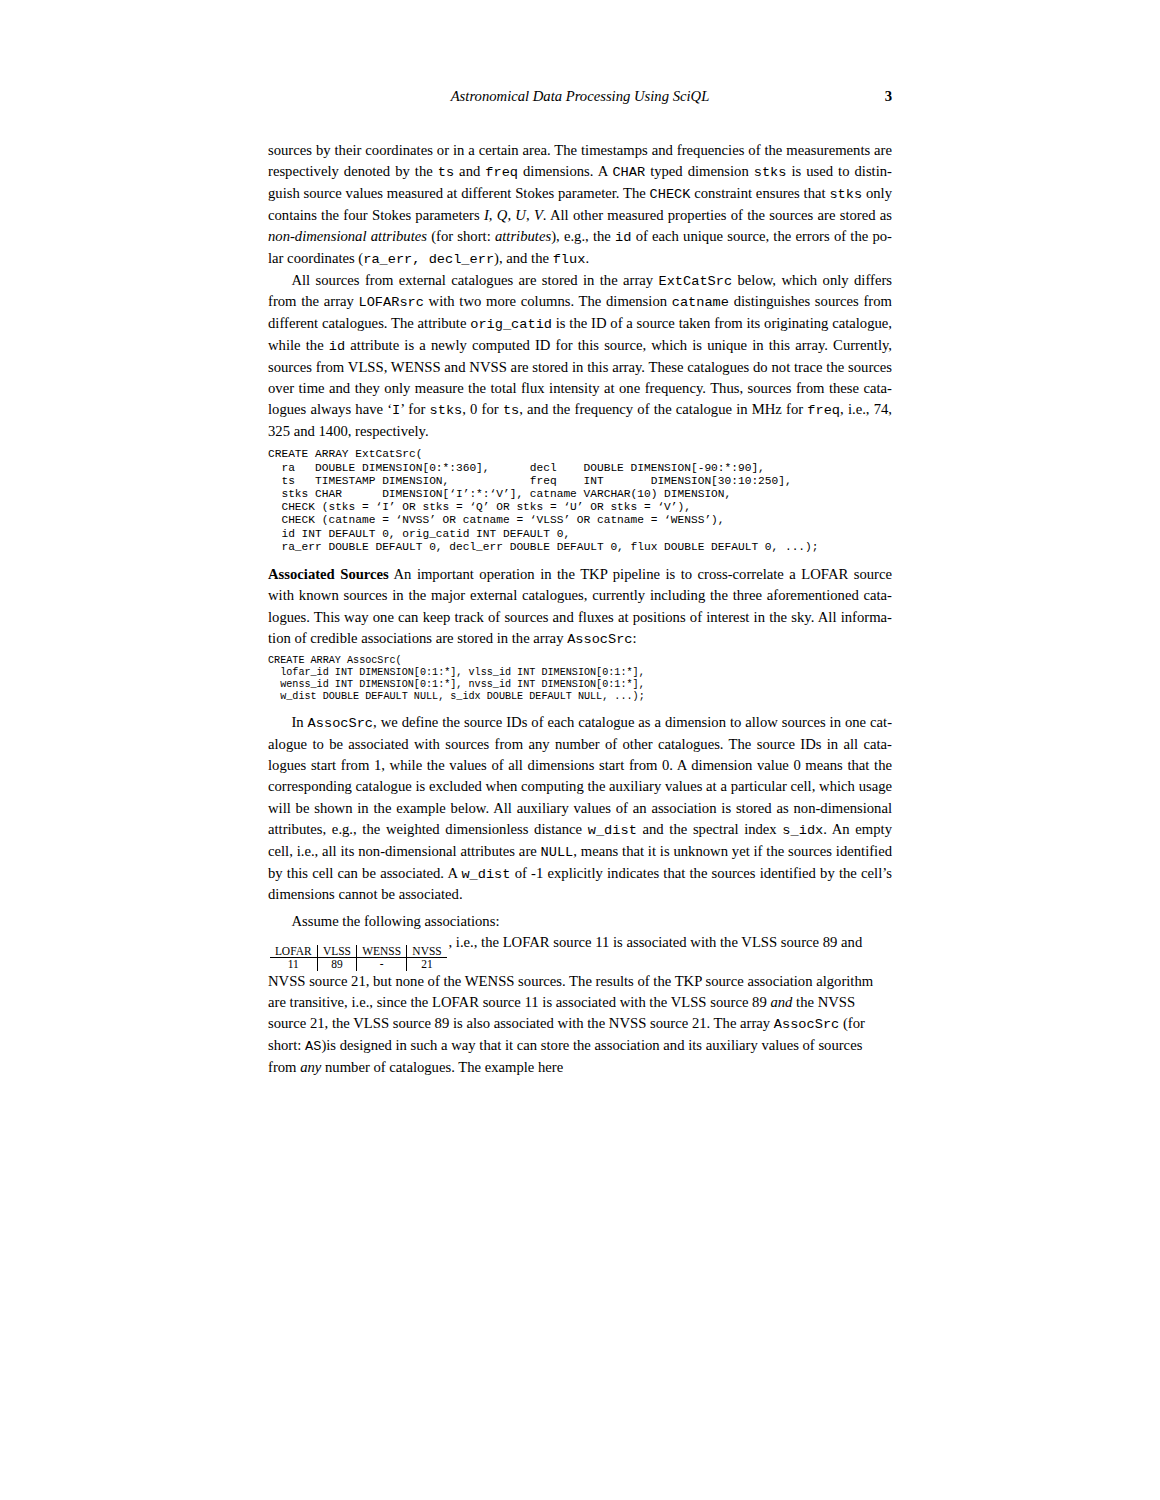Astronomical Data Processing Using SciQL 3
sources by their coordinates or in a certain area. The timestamps and frequencies of the measurements are respectively denoted by the ts and freq dimensions. A CHAR typed dimension stks is used to distinguish source values measured at different Stokes parameter. The CHECK constraint ensures that stks only contains the four Stokes parameters I, Q, U, V. All other measured properties of the sources are stored as non-dimensional attributes (for short: attributes), e.g., the id of each unique source, the errors of the polar coordinates (ra_err, decl_err), and the flux.
All sources from external catalogues are stored in the array ExtCatSrc below, which only differs from the array LOFARsrc with two more columns. The dimension catname distinguishes sources from different catalogues. The attribute orig_catid is the ID of a source taken from its originating catalogue, while the id attribute is a newly computed ID for this source, which is unique in this array. Currently, sources from VLSS, WENSS and NVSS are stored in this array. These catalogues do not trace the sources over time and they only measure the total flux intensity at one frequency. Thus, sources from these catalogues always have ‘I’ for stks, 0 for ts, and the frequency of the catalogue in MHz for freq, i.e., 74, 325 and 1400, respectively.
CREATE ARRAY ExtCatSrc( ra DOUBLE DIMENSION[0:*:360], decl DOUBLE DIMENSION[-90:*:90], ts TIMESTAMP DIMENSION, freq INT DIMENSION[30:10:250], stks CHAR DIMENSION[‘I’:*:‘V’], catname VARCHAR(10) DIMENSION, CHECK (stks = ‘I’ OR stks = ‘Q’ OR stks = ‘U’ OR stks = ‘V’), CHECK (catname = ‘NVSS’ OR catname = ‘VLSS’ OR catname = ‘WENSS’), id INT DEFAULT 0, orig_catid INT DEFAULT 0, ra_err DOUBLE DEFAULT 0, decl_err DOUBLE DEFAULT 0, flux DOUBLE DEFAULT 0, ...);
Associated Sources An important operation in the TKP pipeline is to cross-correlate a LOFAR source with known sources in the major external catalogues, currently including the three aforementioned catalogues. This way one can keep track of sources and fluxes at positions of interest in the sky. All information of credible associations are stored in the array AssocSrc:
CREATE ARRAY AssocSrc( lofar_id INT DIMENSION[0:1:*], vlss_id INT DIMENSION[0:1:*], wenss_id INT DIMENSION[0:1:*], nvss_id INT DIMENSION[0:1:*], w_dist DOUBLE DEFAULT NULL, s_idx DOUBLE DEFAULT NULL, ...);
In AssocSrc, we define the source IDs of each catalogue as a dimension to allow sources in one catalogue to be associated with sources from any number of other catalogues. The source IDs in all catalogues start from 1, while the values of all dimensions start from 0. A dimension value 0 means that the corresponding catalogue is excluded when computing the auxiliary values at a particular cell, which usage will be shown in the example below. All auxiliary values of an association is stored as non-dimensional attributes, e.g., the weighted dimensionless distance w_dist and the spectral index s_idx. An empty cell, i.e., all its non-dimensional attributes are NULL, means that it is unknown yet if the sources identified by this cell can be associated. A w_dist of -1 explicitly indicates that the sources identified by the cell’s dimensions cannot be associated.
Assume the following associations:
| LOFAR | VLSS | WENSS | NVSS |
| 11 | 89 | - | 21 |
, i.e., the LOFAR source 11 is associated with the VLSS source 89 and NVSS source 21, but none of the WENSS sources. The results of the TKP source association algorithm are transitive, i.e., since the LOFAR source 11 is associated with the VLSS source 89 and the NVSS source 21, the VLSS source 89 is also associated with the NVSS source 21. The array AssocSrc (for short: AS)is designed in such a way that it can store the association and its auxiliary values of sources from any number of catalogues. The example here